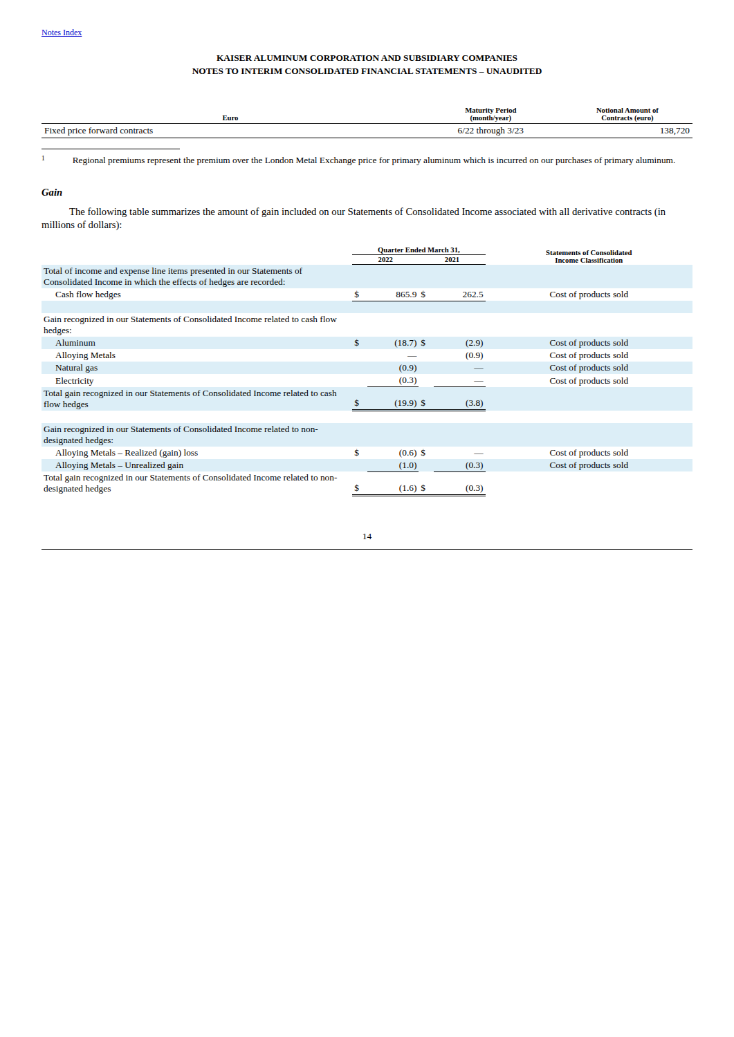Notes Index
KAISER ALUMINUM CORPORATION AND SUBSIDIARY COMPANIES
NOTES TO INTERIM CONSOLIDATED FINANCIAL STATEMENTS – UNAUDITED
| Euro | Maturity Period (month/year) | Notional Amount of Contracts (euro) |
| --- | --- | --- |
| Fixed price forward contracts | 6/22 through 3/23 | 138,720 |
1 Regional premiums represent the premium over the London Metal Exchange price for primary aluminum which is incurred on our purchases of primary aluminum.
Gain
The following table summarizes the amount of gain included on our Statements of Consolidated Income associated with all derivative contracts (in millions of dollars):
| | Quarter Ended March 31, | Statements of Consolidated Income Classification |
| | 2022 | 2021 |
| Total of income and expense line items presented in our Statements of Consolidated Income in which the effects of hedges are recorded: | | | | | |
| Cash flow hedges | $ | 865.9 | $ | 262.5 | Cost of products sold |
| Gain recognized in our Statements of Consolidated Income related to cash flow hedges: | | | | | |
| Aluminum | $ | (18.7) | $ | (2.9) | Cost of products sold |
| Alloying Metals | | — | | (0.9) | Cost of products sold |
| Natural gas | | (0.9) | | — | Cost of products sold |
| Electricity | | (0.3) | | — | Cost of products sold |
| Total gain recognized in our Statements of Consolidated Income related to cash flow hedges | $ | (19.9) | $ | (3.8) | |
| Gain recognized in our Statements of Consolidated Income related to non-designated hedges: | | | | | |
| Alloying Metals – Realized (gain) loss | $ | (0.6) | $ | — | Cost of products sold |
| Alloying Metals – Unrealized gain | | (1.0) | | (0.3) | Cost of products sold |
| Total gain recognized in our Statements of Consolidated Income related to non-designated hedges | $ | (1.6) | $ | (0.3) | |
14